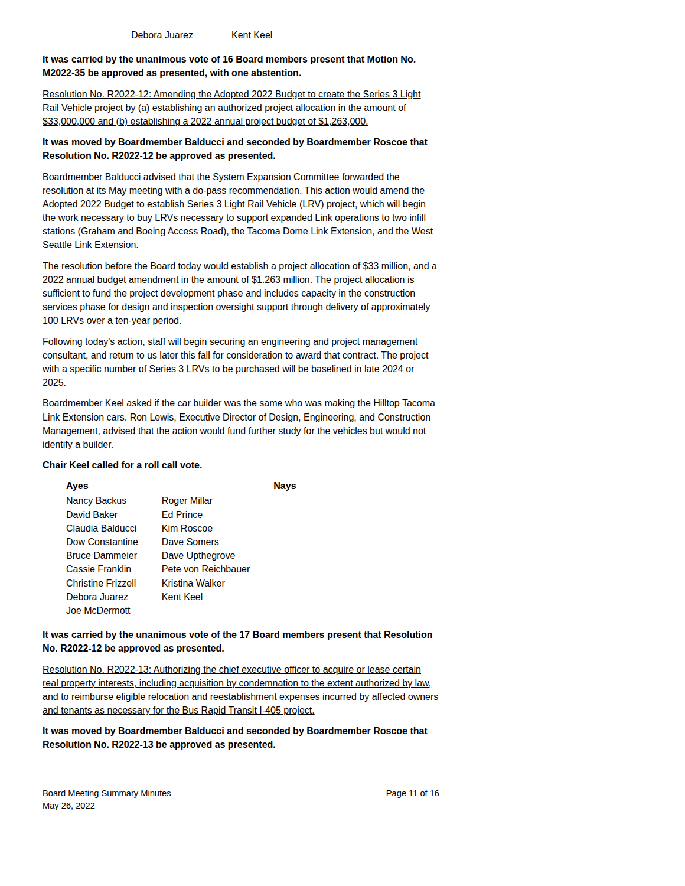Debora Juarez Kent Keel
It was carried by the unanimous vote of 16 Board members present that Motion No. M2022-35 be approved as presented, with one abstention.
Resolution No. R2022-12: Amending the Adopted 2022 Budget to create the Series 3 Light Rail Vehicle project by (a) establishing an authorized project allocation in the amount of $33,000,000 and (b) establishing a 2022 annual project budget of $1,263,000.
It was moved by Boardmember Balducci and seconded by Boardmember Roscoe that Resolution No. R2022-12 be approved as presented.
Boardmember Balducci advised that the System Expansion Committee forwarded the resolution at its May meeting with a do-pass recommendation. This action would amend the Adopted 2022 Budget to establish Series 3 Light Rail Vehicle (LRV) project, which will begin the work necessary to buy LRVs necessary to support expanded Link operations to two infill stations (Graham and Boeing Access Road), the Tacoma Dome Link Extension, and the West Seattle Link Extension.
The resolution before the Board today would establish a project allocation of $33 million, and a 2022 annual budget amendment in the amount of $1.263 million. The project allocation is sufficient to fund the project development phase and includes capacity in the construction services phase for design and inspection oversight support through delivery of approximately 100 LRVs over a ten-year period.
Following today's action, staff will begin securing an engineering and project management consultant, and return to us later this fall for consideration to award that contract. The project with a specific number of Series 3 LRVs to be purchased will be baselined in late 2024 or 2025.
Boardmember Keel asked if the car builder was the same who was making the Hilltop Tacoma Link Extension cars. Ron Lewis, Executive Director of Design, Engineering, and Construction Management, advised that the action would fund further study for the vehicles but would not identify a builder.
Chair Keel called for a roll call vote.
| Ayes | | Nays |
| --- | --- | --- |
| Nancy Backus | Roger Millar | |
| David Baker | Ed Prince | |
| Claudia Balducci | Kim Roscoe | |
| Dow Constantine | Dave Somers | |
| Bruce Dammeier | Dave Upthegrove | |
| Cassie Franklin | Pete von Reichbauer | |
| Christine Frizzell | Kristina Walker | |
| Debora Juarez | Kent Keel | |
| Joe McDermott | | |
It was carried by the unanimous vote of the 17 Board members present that Resolution No. R2022-12 be approved as presented.
Resolution No. R2022-13: Authorizing the chief executive officer to acquire or lease certain real property interests, including acquisition by condemnation to the extent authorized by law, and to reimburse eligible relocation and reestablishment expenses incurred by affected owners and tenants as necessary for the Bus Rapid Transit I-405 project.
It was moved by Boardmember Balducci and seconded by Boardmember Roscoe that Resolution No. R2022-13 be approved as presented.
Board Meeting Summary Minutes
May 26, 2022
Page 11 of 16